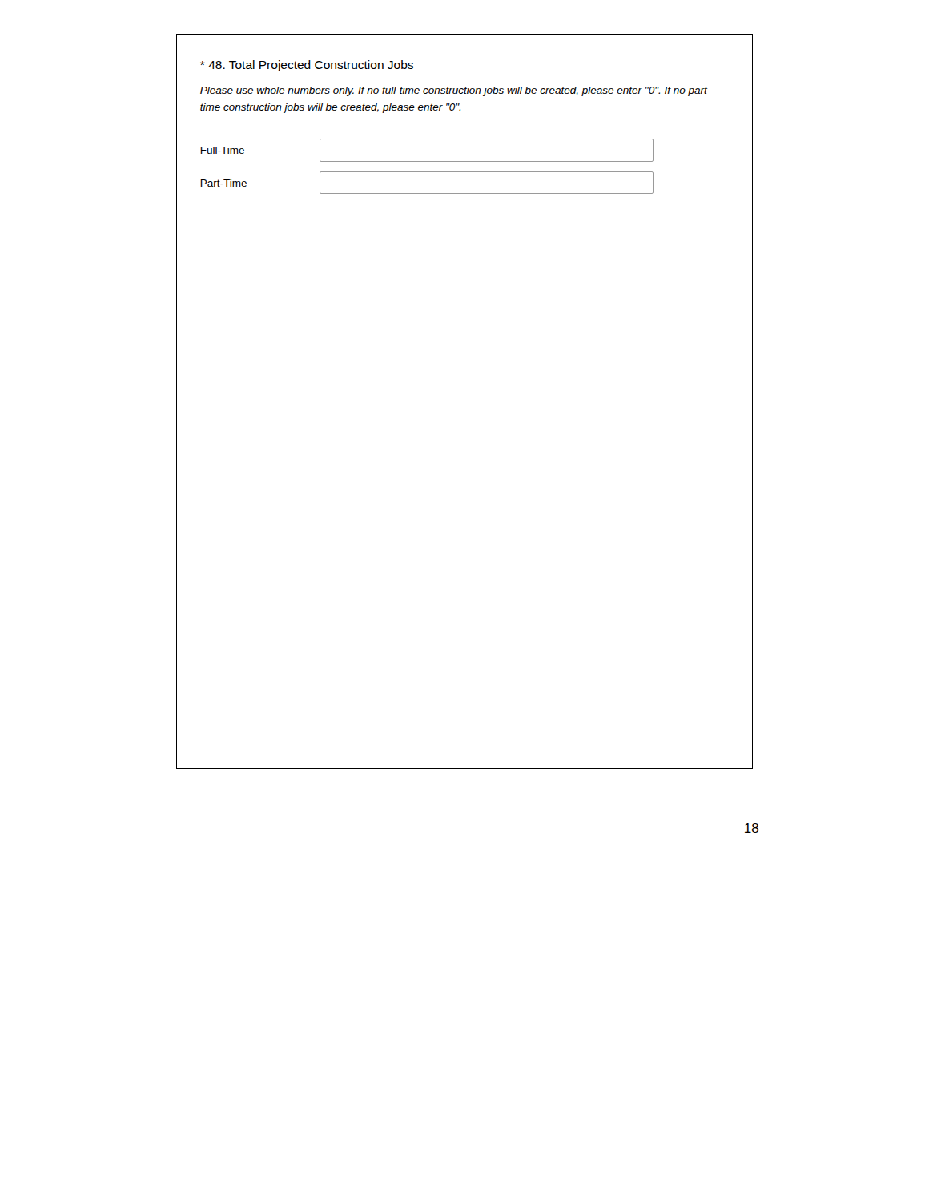* 48. Total Projected Construction Jobs
Please use whole numbers only. If no full-time construction jobs will be created, please enter "0". If no part-time construction jobs will be created, please enter "0".
| Full-Time | |
| Part-Time | |
18